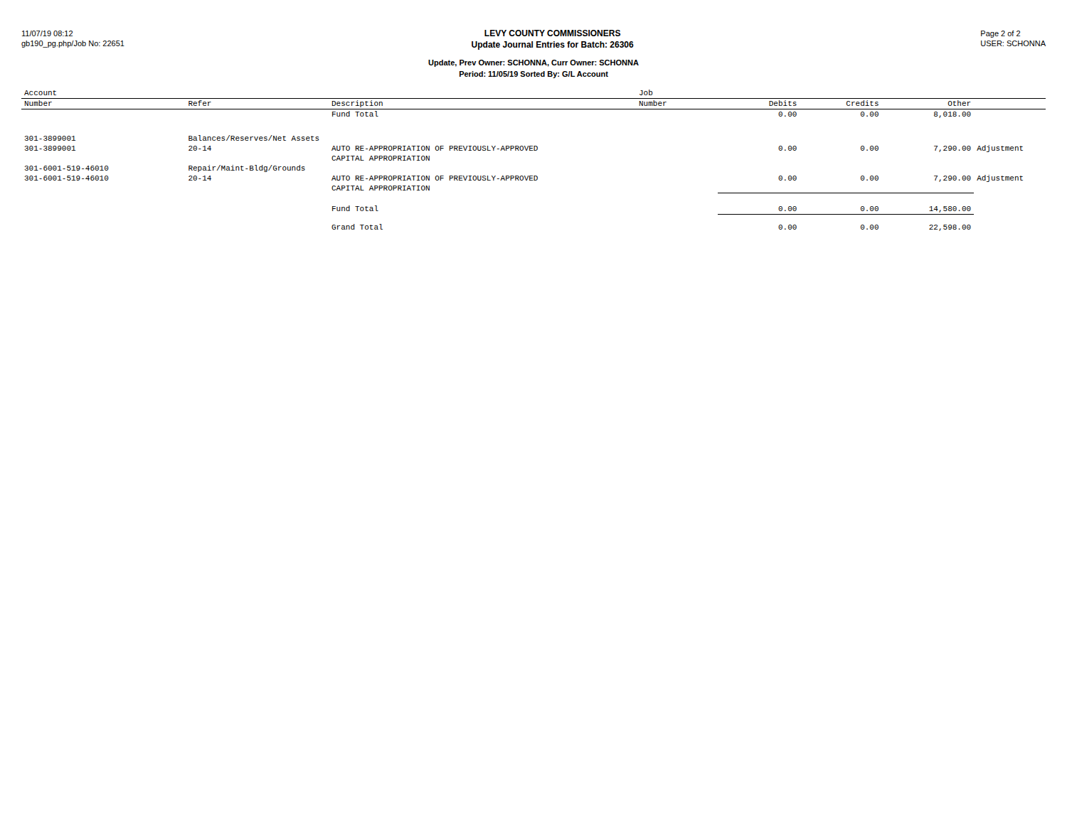11/07/19 08:12
gb190_pg.php/Job No: 22651
LEVY COUNTY COMMISSIONERS
Update Journal Entries for Batch: 26306
Page 2 of 2
USER: SCHONNA
Update, Prev Owner: SCHONNA, Curr Owner: SCHONNA
Period: 11/05/19 Sorted By: G/L Account
| Account | | | Job | | | | |
| --- | --- | --- | --- | --- | --- | --- | --- |
| Number | Refer | Description | Number | Debits | Credits | Other | |
| | | Fund Total | | 0.00 | 0.00 | 8,018.00 | |
| 301-3899001 | Balances/Reserves/Net Assets | | | | | |
| 301-3899001 | 20-14 | AUTO RE-APPROPRIATION OF PREVIOUSLY-APPROVED | | 0.00 | 0.00 | 7,290.00 | Adjustment |
| | | CAPITAL APPROPRIATION | | | | | |
| 301-6001-519-46010 | Repair/Maint-Bldg/Grounds | | | | | |
| 301-6001-519-46010 | 20-14 | AUTO RE-APPROPRIATION OF PREVIOUSLY-APPROVED | | 0.00 | 0.00 | 7,290.00 | Adjustment |
| | | CAPITAL APPROPRIATION | | | | | |
| | | Fund Total | | 0.00 | 0.00 | 14,580.00 | |
| | | Grand Total | | 0.00 | 0.00 | 22,598.00 | |